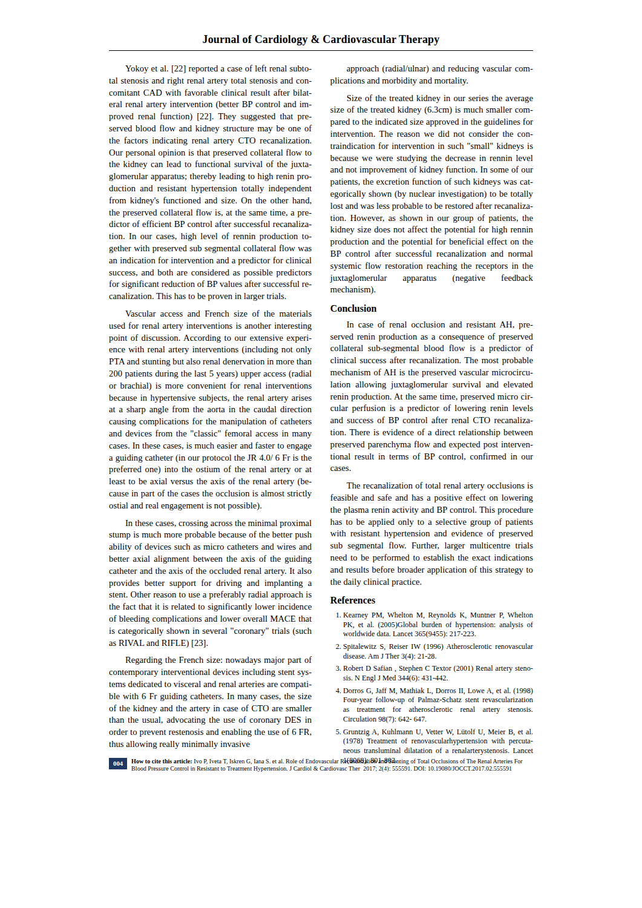Journal of Cardiology & Cardiovascular Therapy
Yokoy et al. [22] reported a case of left renal subtotal stenosis and right renal artery total stenosis and concomitant CAD with favorable clinical result after bilateral renal artery intervention (better BP control and improved renal function) [22]. They suggested that preserved blood flow and kidney structure may be one of the factors indicating renal artery CTO recanalization. Our personal opinion is that preserved collateral flow to the kidney can lead to functional survival of the juxtaglomerular apparatus; thereby leading to high renin production and resistant hypertension totally independent from kidney's functioned and size. On the other hand, the preserved collateral flow is, at the same time, a predictor of efficient BP control after successful recanalization. In our cases, high level of rennin production together with preserved sub segmental collateral flow was an indication for intervention and a predictor for clinical success, and both are considered as possible predictors for significant reduction of BP values after successful recanalization. This has to be proven in larger trials.
Vascular access and French size of the materials used for renal artery interventions is another interesting point of discussion. According to our extensive experience with renal artery interventions (including not only PTA and stunting but also renal denervation in more than 200 patients during the last 5 years) upper access (radial or brachial) is more convenient for renal interventions because in hypertensive subjects, the renal artery arises at a sharp angle from the aorta in the caudal direction causing complications for the manipulation of catheters and devices from the "classic" femoral access in many cases. In these cases, is much easier and faster to engage a guiding catheter (in our protocol the JR 4.0/ 6 Fr is the preferred one) into the ostium of the renal artery or at least to be axial versus the axis of the renal artery (because in part of the cases the occlusion is almost strictly ostial and real engagement is not possible).
In these cases, crossing across the minimal proximal stump is much more probable because of the better push ability of devices such as micro catheters and wires and better axial alignment between the axis of the guiding catheter and the axis of the occluded renal artery. It also provides better support for driving and implanting a stent. Other reason to use a preferably radial approach is the fact that it is related to significantly lower incidence of bleeding complications and lower overall MACE that is categorically shown in several "coronary" trials (such as RIVAL and RIFLE) [23].
Regarding the French size: nowadays major part of contemporary interventional devices including stent systems dedicated to visceral and renal arteries are compatible with 6 Fr guiding catheters. In many cases, the size of the kidney and the artery in case of CTO are smaller than the usual, advocating the use of coronary DES in order to prevent restenosis and enabling the use of 6 FR, thus allowing really minimally invasive
approach (radial/ulnar) and reducing vascular complications and morbidity and mortality.
Size of the treated kidney in our series the average size of the treated kidney (6.3cm) is much smaller compared to the indicated size approved in the guidelines for intervention. The reason we did not consider the contraindication for intervention in such "small" kidneys is because we were studying the decrease in rennin level and not improvement of kidney function. In some of our patients, the excretion function of such kidneys was categorically shown (by nuclear investigation) to be totally lost and was less probable to be restored after recanalization. However, as shown in our group of patients, the kidney size does not affect the potential for high rennin production and the potential for beneficial effect on the BP control after successful recanalization and normal systemic flow restoration reaching the receptors in the juxtaglomerular apparatus (negative feedback mechanism).
Conclusion
In case of renal occlusion and resistant AH, preserved renin production as a consequence of preserved collateral sub-segmental blood flow is a predictor of clinical success after recanalization. The most probable mechanism of AH is the preserved vascular microcirculation allowing juxtaglomerular survival and elevated renin production. At the same time, preserved micro circular perfusion is a predictor of lowering renin levels and success of BP control after renal CTO recanalization. There is evidence of a direct relationship between preserved parenchyma flow and expected post interventional result in terms of BP control, confirmed in our cases.
The recanalization of total renal artery occlusions is feasible and safe and has a positive effect on lowering the plasma renin activity and BP control. This procedure has to be applied only to a selective group of patients with resistant hypertension and evidence of preserved sub segmental flow. Further, larger multicentre trials need to be performed to establish the exact indications and results before broader application of this strategy to the daily clinical practice.
References
Kearney PM, Whelton M, Reynolds K, Muntner P, Whelton PK, et al. (2005)Global burden of hypertension: analysis of worldwide data. Lancet 365(9455): 217-223.
Spitalewitz S, Reiser IW (1996) Atherosclerotic renovascular disease. Am J Ther 3(4): 21-28.
Robert D Safian , Stephen C Textor (2001) Renal artery stenosis. N Engl J Med 344(6): 431-442.
Dorros G, Jaff M, Mathiak L, Dorros II, Lowe A, et al. (1998) Four-year follow-up of Palmaz-Schatz stent revascularization as treatment for atherosclerotic renal artery stenosis. Circulation 98(7): 642- 647.
Gruntzig A, Kuhlmann U, Vetter W, Lütolf U, Meier B, et al. (1978) Treatment of renovascularhypertension with percutaneous transluminal dilatation of a renalarterystenosis. Lancet 1(8068): 801-802.
004 How to cite this article: Ivo P, Iveta T, Iskren G, Iana S. et al. Role of Endovascular Recanalization and Stenting of Total Occlusions of The Renal Arteries For Blood Pressure Control in Resistant to Treatment Hypertension. J Cardiol & Cardiovasc Ther 2017; 2(4): 555591. DOI: 10.19080/JOCCT.2017.02.555591